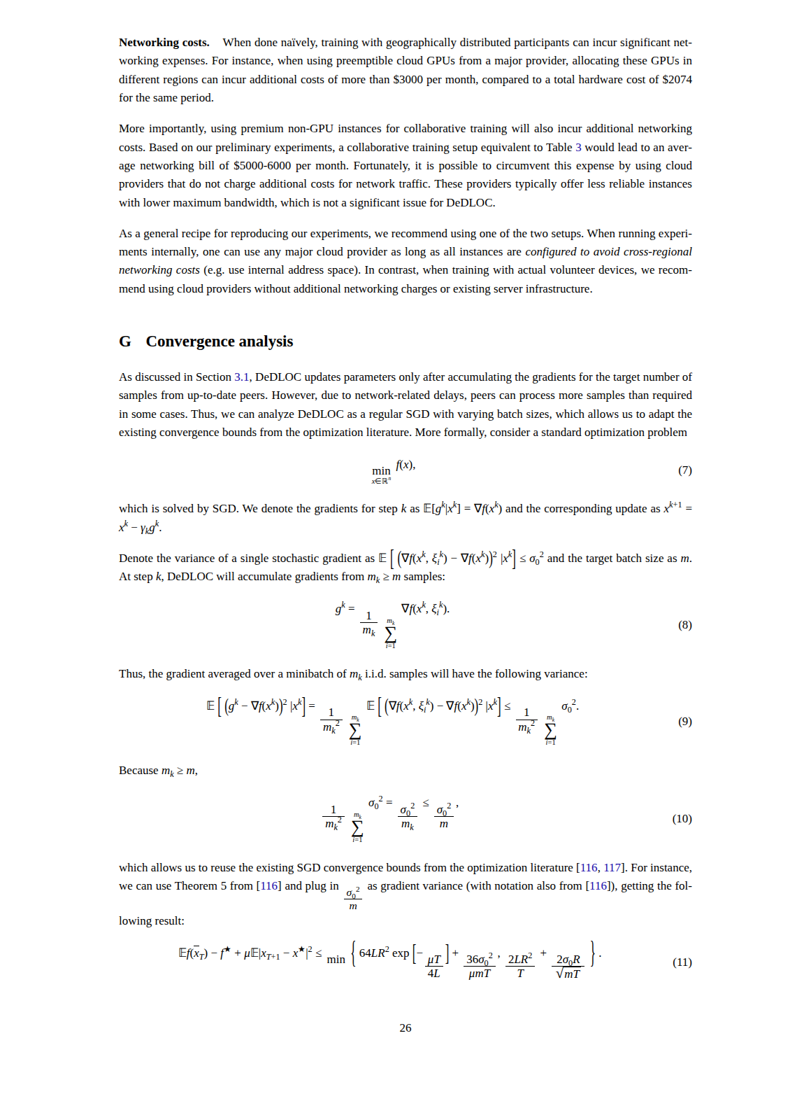Networking costs. When done naïvely, training with geographically distributed participants can incur significant networking expenses. For instance, when using preemptible cloud GPUs from a major provider, allocating these GPUs in different regions can incur additional costs of more than $3000 per month, compared to a total hardware cost of $2074 for the same period.
More importantly, using premium non-GPU instances for collaborative training will also incur additional networking costs. Based on our preliminary experiments, a collaborative training setup equivalent to Table 3 would lead to an average networking bill of $5000-6000 per month. Fortunately, it is possible to circumvent this expense by using cloud providers that do not charge additional costs for network traffic. These providers typically offer less reliable instances with lower maximum bandwidth, which is not a significant issue for DeDLOC.
As a general recipe for reproducing our experiments, we recommend using one of the two setups. When running experiments internally, one can use any major cloud provider as long as all instances are configured to avoid cross-regional networking costs (e.g. use internal address space). In contrast, when training with actual volunteer devices, we recommend using cloud providers without additional networking charges or existing server infrastructure.
GConvergence analysis
As discussed in Section 3.1, DeDLOC updates parameters only after accumulating the gradients for the target number of samples from up-to-date peers. However, due to network-related delays, peers can process more samples than required in some cases. Thus, we can analyze DeDLOC as a regular SGD with varying batch sizes, which allows us to adapt the existing convergence bounds from the optimization literature. More formally, consider a standard optimization problem
min x∈ℝn f(x),
(7)
which is solved by SGD. We denote the gradients for step k as 𝔼[gk|xk] = ∇f(xk) and the corresponding update as xk+1 = xk − γkgk.
Denote the variance of a single stochastic gradient as 𝔼 [ (∇f(xk, ξik) − ∇f(xk))2 |xk] ≤ σ02 and the target batch size as m. At step k, DeDLOC will accumulate gradients from mk ≥ m samples:
gk = 1 mk mk∑i=1 ∇f(xk, ξik).
(8)
Thus, the gradient averaged over a minibatch of mk i.i.d. samples will have the following variance:
𝔼 [ (gk − ∇f(xk))2 |xk] = 1 mk2 mk∑i=1 𝔼 [ (∇f(xk, ξik) − ∇f(xk))2 |xk] ≤ 1 mk2 mk∑i=1 σ02.
(9)
Because mk ≥ m,
1 mk2 mk∑i=1 σ02 = σ02 mk ≤ σ02 m,
(10)
which allows us to reuse the existing SGD convergence bounds from the optimization literature [116, 117]. For instance, we can use Theorem 5 from [116] and plug in σ02 m as gradient variance (with notation also from [116]), getting the following result:
𝔼f(xT) − f★ + μ 𝔼|xT+1 − x★|2 ≤ min { 64LR2 exp [−μT 4L] + 36σ02 μmT, 2LR2 T + 2σ0R mT } .
(11)
26